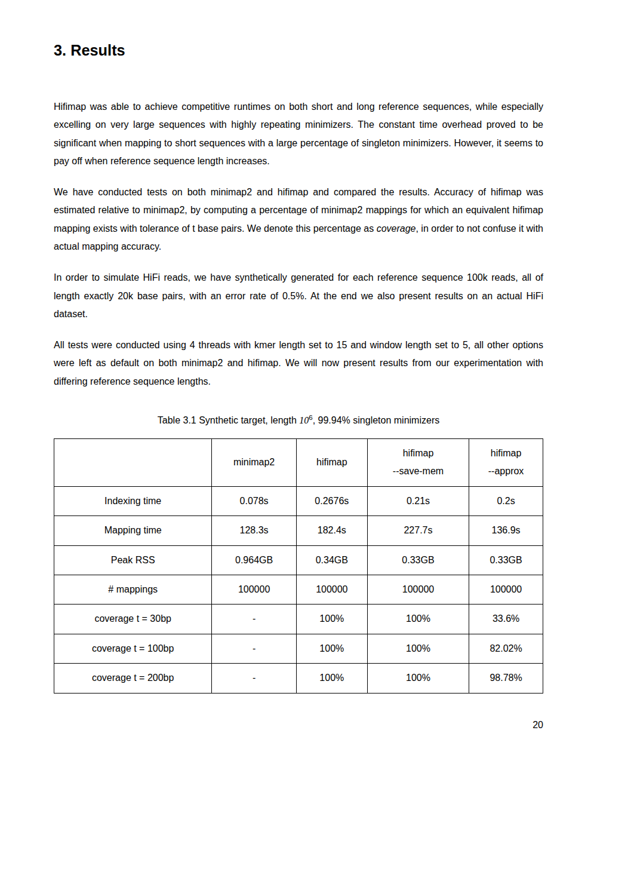3. Results
Hifimap was able to achieve competitive runtimes on both short and long reference sequences, while especially excelling on very large sequences with highly repeating minimizers. The constant time overhead proved to be significant when mapping to short sequences with a large percentage of singleton minimizers. However, it seems to pay off when reference sequence length increases.
We have conducted tests on both minimap2 and hifimap and compared the results. Accuracy of hifimap was estimated relative to minimap2, by computing a percentage of minimap2 mappings for which an equivalent hifimap mapping exists with tolerance of t base pairs. We denote this percentage as coverage, in order to not confuse it with actual mapping accuracy.
In order to simulate HiFi reads, we have synthetically generated for each reference sequence 100k reads, all of length exactly 20k base pairs, with an error rate of 0.5%. At the end we also present results on an actual HiFi dataset.
All tests were conducted using 4 threads with kmer length set to 15 and window length set to 5, all other options were left as default on both minimap2 and hifimap. We will now present results from our experimentation with differing reference sequence lengths.
Table 3.1 Synthetic target, length 106, 99.94% singleton minimizers
| | minimap2 | hifimap | hifimap --save-mem | hifimap --approx |
| --- | --- | --- | --- | --- |
| Indexing time | 0.078s | 0.2676s | 0.21s | 0.2s |
| Mapping time | 128.3s | 182.4s | 227.7s | 136.9s |
| Peak RSS | 0.964GB | 0.34GB | 0.33GB | 0.33GB |
| # mappings | 100000 | 100000 | 100000 | 100000 |
| coverage t = 30bp | - | 100% | 100% | 33.6% |
| coverage t = 100bp | - | 100% | 100% | 82.02% |
| coverage t = 200bp | - | 100% | 100% | 98.78% |
20